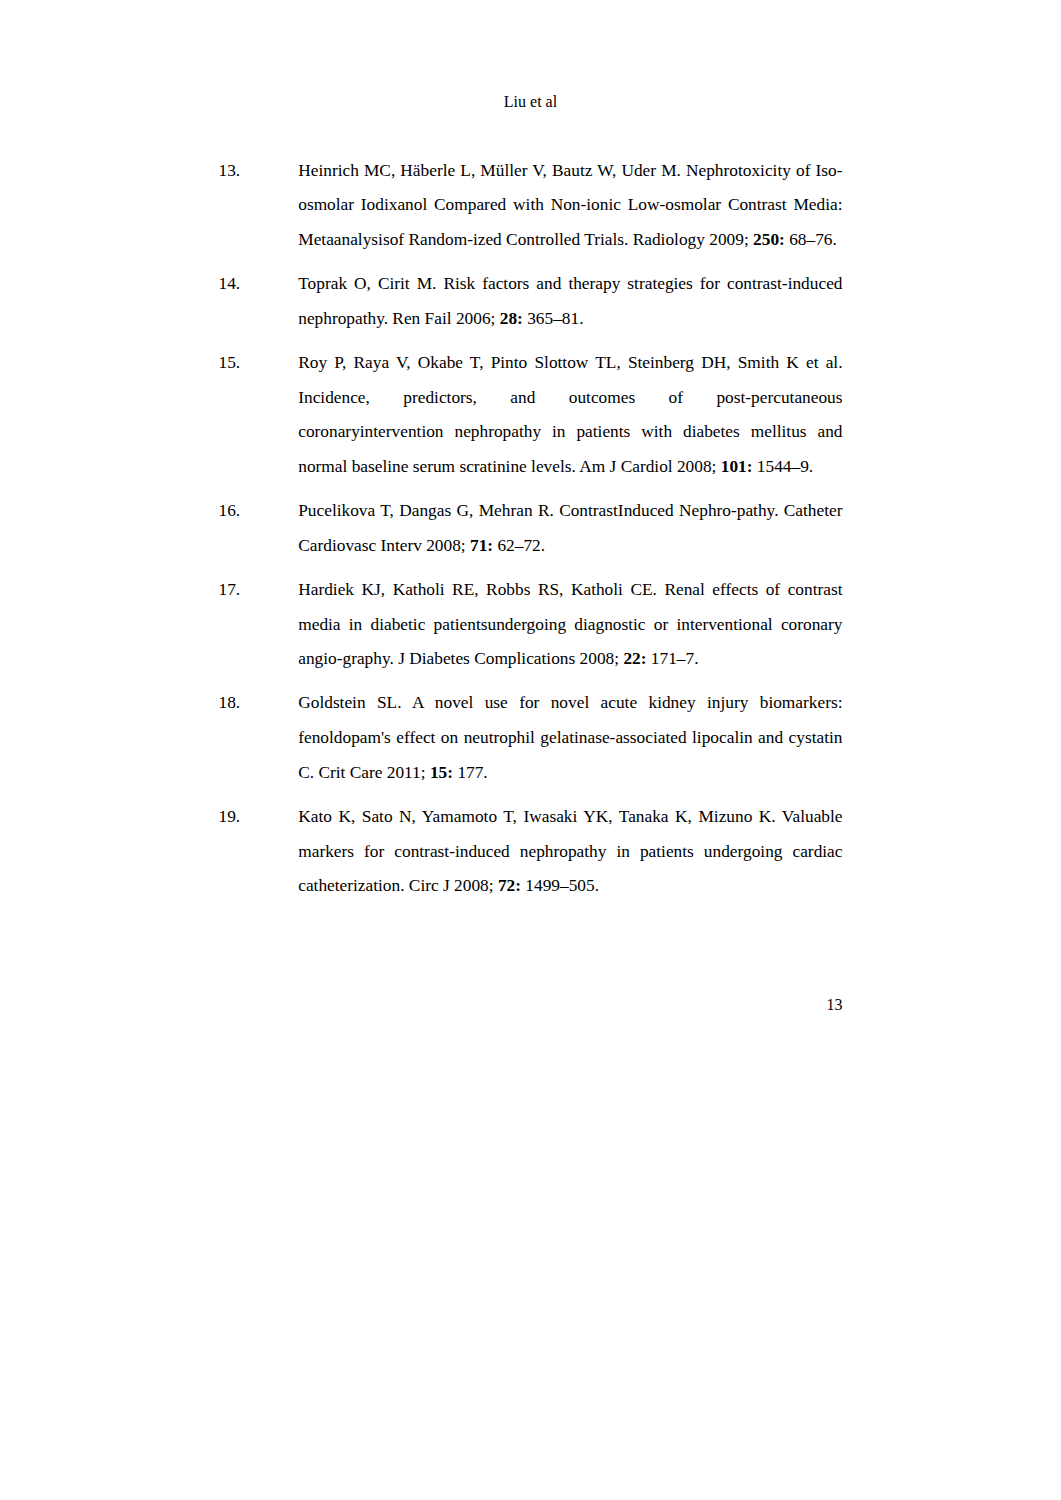Liu et al
13. Heinrich MC, Häberle L, Müller V, Bautz W, Uder M. Nephrotoxicity of Iso-osmolar Iodixanol Compared with Non-ionic Low-osmolar Contrast Media: Metaanalysisof Random-ized Controlled Trials. Radiology 2009; 250: 68–76.
14. Toprak O, Cirit M. Risk factors and therapy strategies for contrast-induced nephropathy. Ren Fail 2006; 28: 365–81.
15. Roy P, Raya V, Okabe T, Pinto Slottow TL, Steinberg DH, Smith K et al. Incidence, predictors, and outcomes of post-percutaneous coronaryintervention nephropathy in patients with diabetes mellitus and normal baseline serum scratinine levels. Am J Cardiol 2008; 101: 1544–9.
16. Pucelikova T, Dangas G, Mehran R. ContrastInduced Nephro-pathy. Catheter Cardiovasc Interv 2008; 71: 62–72.
17. Hardiek KJ, Katholi RE, Robbs RS, Katholi CE. Renal effects of contrast media in diabetic patientsundergoing diagnostic or interventional coronary angio-graphy. J Diabetes Complications 2008; 22: 171–7.
18. Goldstein SL. A novel use for novel acute kidney injury biomarkers: fenoldopam's effect on neutrophil gelatinase-associated lipocalin and cystatin C. Crit Care 2011; 15: 177.
19. Kato K, Sato N, Yamamoto T, Iwasaki YK, Tanaka K, Mizuno K. Valuable markers for contrast-induced nephropathy in patients undergoing cardiac catheterization. Circ J 2008; 72: 1499–505.
13